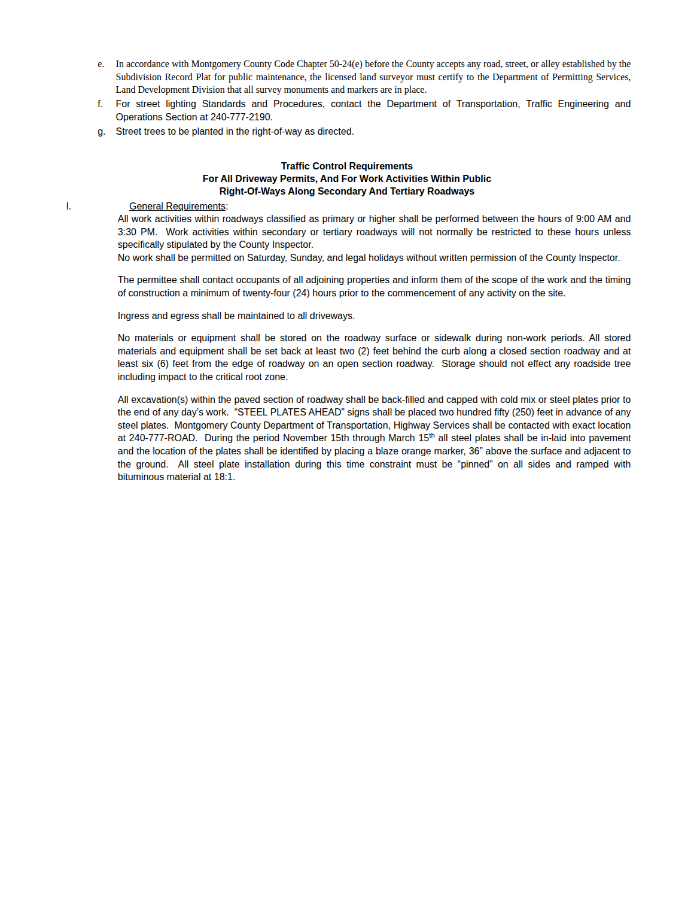e. In accordance with Montgomery County Code Chapter 50-24(e) before the County accepts any road, street, or alley established by the Subdivision Record Plat for public maintenance, the licensed land surveyor must certify to the Department of Permitting Services, Land Development Division that all survey monuments and markers are in place.
f. For street lighting Standards and Procedures, contact the Department of Transportation, Traffic Engineering and Operations Section at 240-777-2190.
g. Street trees to be planted in the right-of-way as directed.
Traffic Control Requirements
For All Driveway Permits, And For Work Activities Within Public
Right-Of-Ways Along Secondary And Tertiary Roadways
I.
General Requirements:
All work activities within roadways classified as primary or higher shall be performed between the hours of 9:00 AM and 3:30 PM. Work activities within secondary or tertiary roadways will not normally be restricted to these hours unless specifically stipulated by the County Inspector.
No work shall be permitted on Saturday, Sunday, and legal holidays without written permission of the County Inspector.
The permittee shall contact occupants of all adjoining properties and inform them of the scope of the work and the timing of construction a minimum of twenty-four (24) hours prior to the commencement of any activity on the site.
Ingress and egress shall be maintained to all driveways.
No materials or equipment shall be stored on the roadway surface or sidewalk during non-work periods. All stored materials and equipment shall be set back at least two (2) feet behind the curb along a closed section roadway and at least six (6) feet from the edge of roadway on an open section roadway. Storage should not effect any roadside tree including impact to the critical root zone.
All excavation(s) within the paved section of roadway shall be back-filled and capped with cold mix or steel plates prior to the end of any day’s work. “STEEL PLATES AHEAD” signs shall be placed two hundred fifty (250) feet in advance of any steel plates. Montgomery County Department of Transportation, Highway Services shall be contacted with exact location at 240-777-ROAD. During the period November 15th through March 15th all steel plates shall be in-laid into pavement and the location of the plates shall be identified by placing a blaze orange marker, 36” above the surface and adjacent to the ground. All steel plate installation during this time constraint must be “pinned” on all sides and ramped with bituminous material at 18:1.